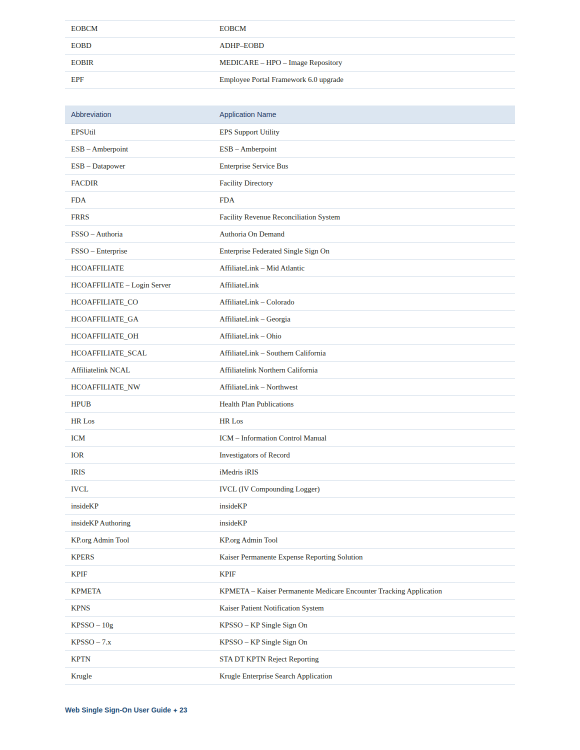| EOBCM | EOBCM |
| EOBD | ADHP–EOBD |
| EOBIR | MEDICARE – HPO – Image Repository |
| EPF | Employee Portal Framework 6.0 upgrade |
| Abbreviation | Application Name |
| --- | --- |
| EPSUtil | EPS Support Utility |
| ESB – Amberpoint | ESB – Amberpoint |
| ESB – Datapower | Enterprise Service Bus |
| FACDIR | Facility Directory |
| FDA | FDA |
| FRRS | Facility Revenue Reconciliation System |
| FSSO – Authoria | Authoria On Demand |
| FSSO – Enterprise | Enterprise Federated Single Sign On |
| HCOAFFILIATE | AffiliateLink – Mid Atlantic |
| HCOAFFILIATE – Login Server | AffiliateLink |
| HCOAFFILIATE_CO | AffiliateLink – Colorado |
| HCOAFFILIATE_GA | AffiliateLink – Georgia |
| HCOAFFILIATE_OH | AffiliateLink – Ohio |
| HCOAFFILIATE_SCAL | AffiliateLink – Southern California |
| Affiliatelink NCAL | Affiliatelink Northern California |
| HCOAFFILIATE_NW | AffiliateLink – Northwest |
| HPUB | Health Plan Publications |
| HR Los | HR Los |
| ICM | ICM – Information Control Manual |
| IOR | Investigators of Record |
| IRIS | iMedris iRIS |
| IVCL | IVCL (IV Compounding Logger) |
| insideKP | insideKP |
| insideKP Authoring | insideKP |
| KP.org Admin Tool | KP.org Admin Tool |
| KPERS | Kaiser Permanente Expense Reporting Solution |
| KPIF | KPIF |
| KPMETA | KPMETA – Kaiser Permanente Medicare Encounter Tracking Application |
| KPNS | Kaiser Patient Notification System |
| KPSSO – 10g | KPSSO – KP Single Sign On |
| KPSSO – 7.x | KPSSO – KP Single Sign On |
| KPTN | STA DT KPTN Reject Reporting |
| Krugle | Krugle Enterprise Search Application |
Web Single Sign-On User Guide ✦ 23